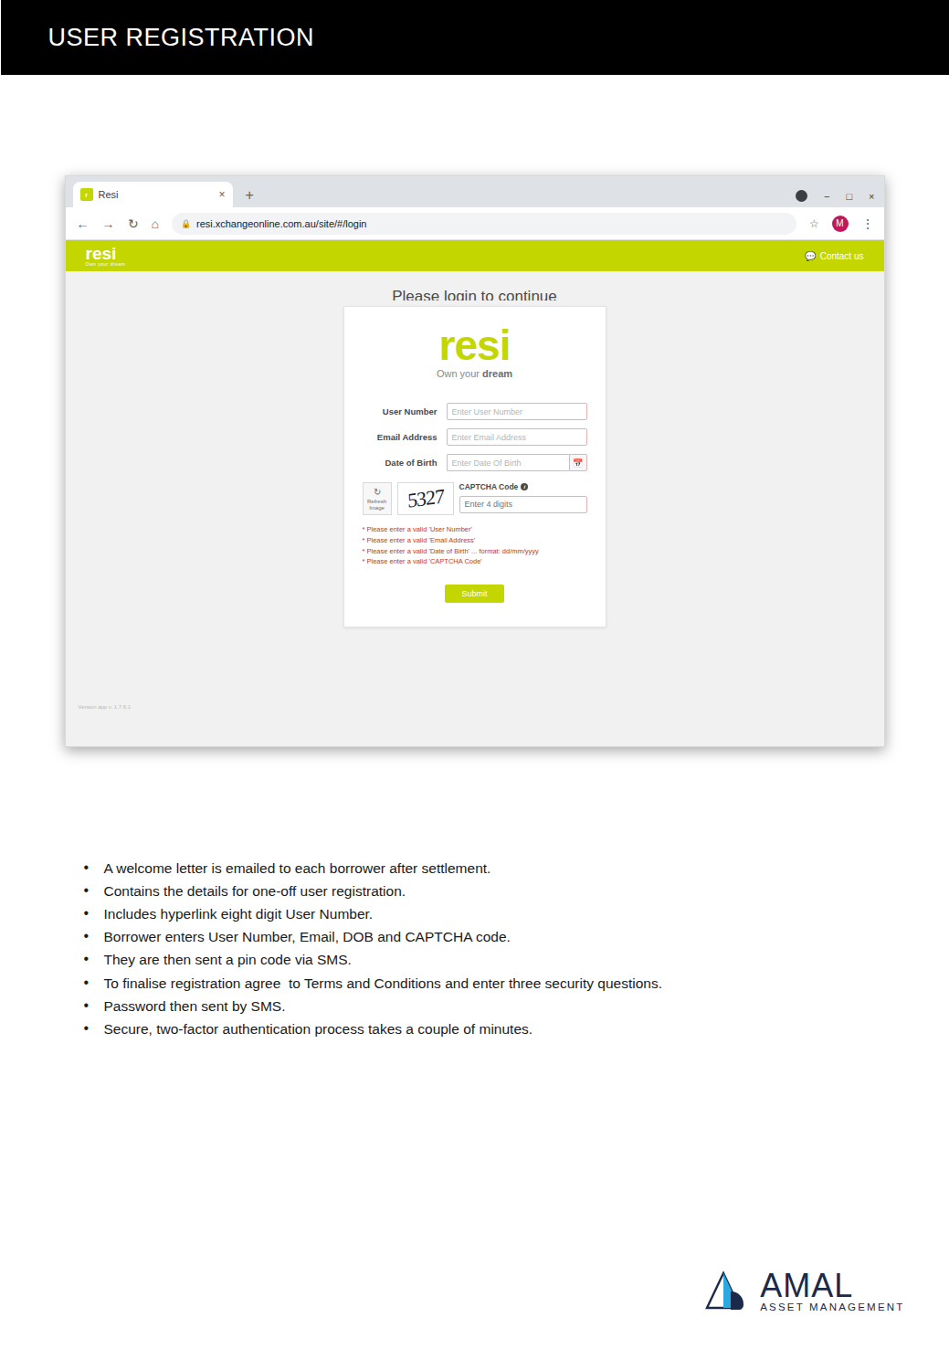USER REGISTRATION
r Resi ×
+
− □ ×
← → ↻ ⌂
🔒 resi.xchangeonline.com.au/site/#/login
☆ M ⋮
resiOwn your dream
💬 Contact us
Please login to continue
resi
Own your dream
User Number
Email Address
Date of Birth
📅
↻ Refresh
Image
5327
CAPTCHA Code i
* Please enter a valid 'User Number'
* Please enter a valid 'Email Address'
* Please enter a valid 'Date of Birth' ... format: dd/mm/yyyy
* Please enter a valid 'CAPTCHA Code'
Submit
Version app v. 1.7.6.1
A welcome letter is emailed to each borrower after settlement.
Contains the details for one-off user registration.
Includes hyperlink eight digit User Number.
Borrower enters User Number, Email, DOB and CAPTCHA code.
They are then sent a pin code via SMS.
To finalise registration agree to Terms and Conditions and enter three security questions.
Password then sent by SMS.
Secure, two-factor authentication process takes a couple of minutes.
AMAL
ASSET MANAGEMENT